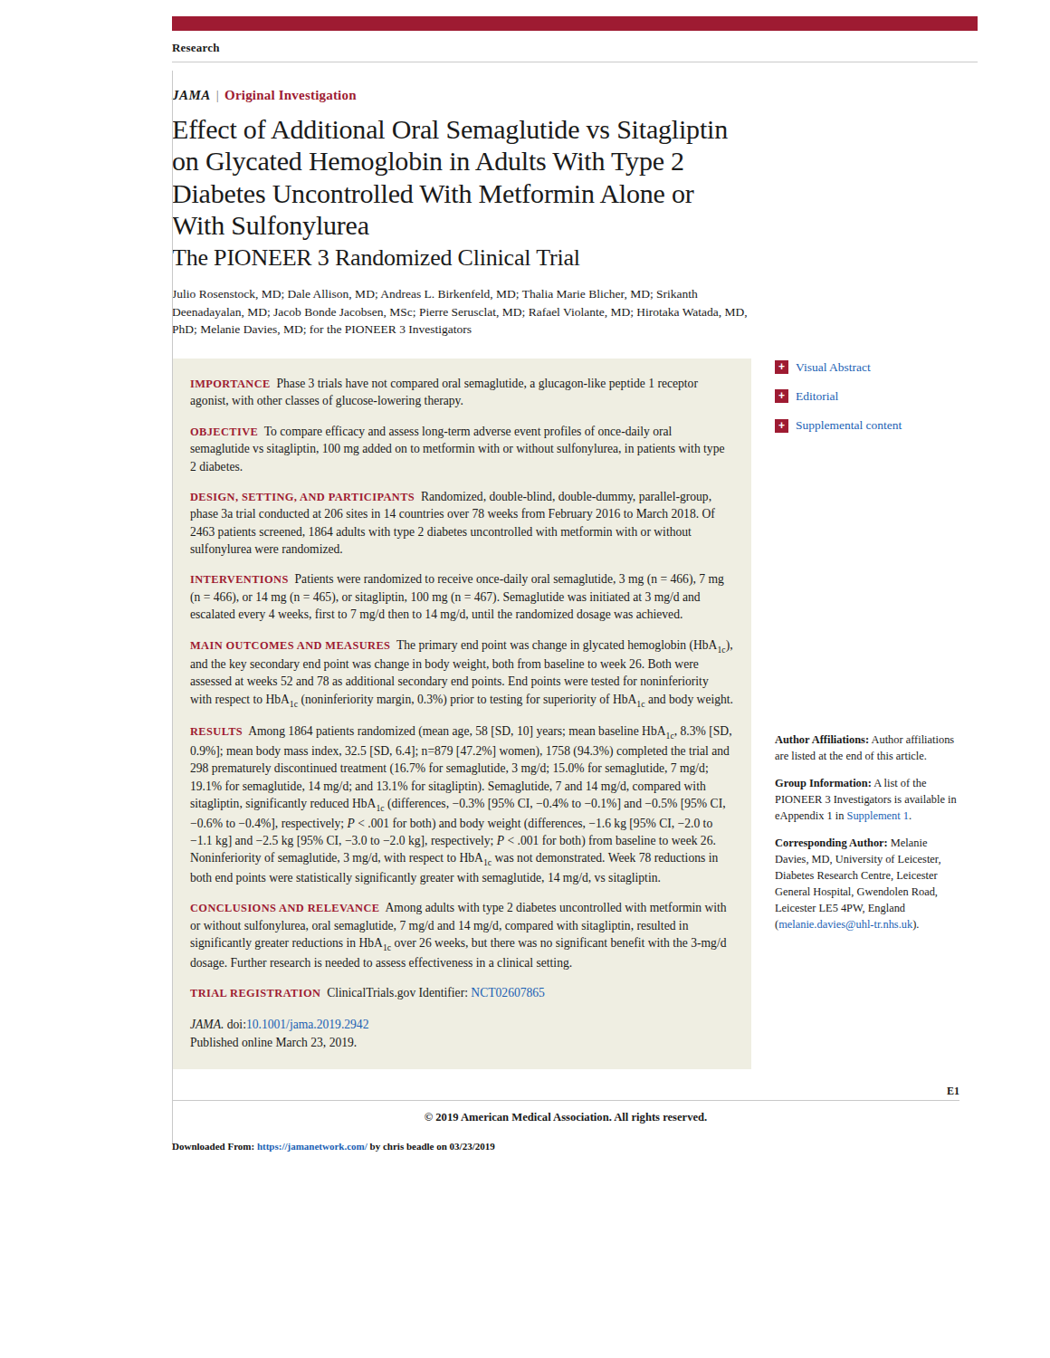Research
JAMA|Original Investigation
Effect of Additional Oral Semaglutide vs Sitagliptin on Glycated Hemoglobin in Adults With Type 2 Diabetes Uncontrolled With Metformin Alone or With Sulfonylurea The PIONEER 3 Randomized Clinical Trial
Julio Rosenstock, MD; Dale Allison, MD; Andreas L. Birkenfeld, MD; Thalia Marie Blicher, MD; Srikanth Deenadayalan, MD; Jacob Bonde Jacobsen, MSc; Pierre Serusclat, MD; Rafael Violante, MD; Hirotaka Watada, MD, PhD; Melanie Davies, MD; for the PIONEER 3 Investigators
Importance Phase 3 trials have not compared oral semaglutide, a glucagon-like peptide 1 receptor agonist, with other classes of glucose-lowering therapy.
Objective To compare efficacy and assess long-term adverse event profiles of once-daily oral semaglutide vs sitagliptin, 100 mg added on to metformin with or without sulfonylurea, in patients with type 2 diabetes.
Design, Setting, and Participants Randomized, double-blind, double-dummy, parallel-group, phase 3a trial conducted at 206 sites in 14 countries over 78 weeks from February 2016 to March 2018. Of 2463 patients screened, 1864 adults with type 2 diabetes uncontrolled with metformin with or without sulfonylurea were randomized.
Interventions Patients were randomized to receive once-daily oral semaglutide, 3 mg (n = 466), 7 mg (n = 466), or 14 mg (n = 465), or sitagliptin, 100 mg (n = 467). Semaglutide was initiated at 3 mg/d and escalated every 4 weeks, first to 7 mg/d then to 14 mg/d, until the randomized dosage was achieved.
Main Outcomes and Measures The primary end point was change in glycated hemoglobin (HbA1c), and the key secondary end point was change in body weight, both from baseline to week 26. Both were assessed at weeks 52 and 78 as additional secondary end points. End points were tested for noninferiority with respect to HbA1c (noninferiority margin, 0.3%) prior to testing for superiority of HbA1c and body weight.
Results Among 1864 patients randomized (mean age, 58 [SD, 10] years; mean baseline HbA1c, 8.3% [SD, 0.9%]; mean body mass index, 32.5 [SD, 6.4]; n=879 [47.2%] women), 1758 (94.3%) completed the trial and 298 prematurely discontinued treatment (16.7% for semaglutide, 3 mg/d; 15.0% for semaglutide, 7 mg/d; 19.1% for semaglutide, 14 mg/d; and 13.1% for sitagliptin). Semaglutide, 7 and 14 mg/d, compared with sitagliptin, significantly reduced HbA1c (differences, −0.3% [95% CI, −0.4% to −0.1%] and −0.5% [95% CI, −0.6% to −0.4%], respectively; P < .001 for both) and body weight (differences, −1.6 kg [95% CI, −2.0 to −1.1 kg] and −2.5 kg [95% CI, −3.0 to −2.0 kg], respectively; P < .001 for both) from baseline to week 26. Noninferiority of semaglutide, 3 mg/d, with respect to HbA1c was not demonstrated. Week 78 reductions in both end points were statistically significantly greater with semaglutide, 14 mg/d, vs sitagliptin.
Conclusions and Relevance Among adults with type 2 diabetes uncontrolled with metformin with or without sulfonylurea, oral semaglutide, 7 mg/d and 14 mg/d, compared with sitagliptin, resulted in significantly greater reductions in HbA1c over 26 weeks, but there was no significant benefit with the 3-mg/d dosage. Further research is needed to assess effectiveness in a clinical setting.
Trial Registration ClinicalTrials.gov Identifier: NCT02607865
JAMA. doi:10.1001/jama.2019.2942
Published online March 23, 2019.
+Visual Abstract
+Editorial
+Supplemental content
Author Affiliations: Author affiliations are listed at the end of this article.
Group Information: A list of the PIONEER 3 Investigators is available in eAppendix 1 in Supplement 1.
Corresponding Author: Melanie Davies, MD, University of Leicester, Diabetes Research Centre, Leicester General Hospital, Gwendolen Road, Leicester LE5 4PW, England (melanie.davies@uhl-tr.nhs.uk).
E1
© 2019 American Medical Association. All rights reserved.
Downloaded From: https://jamanetwork.com/ by chris beadle on 03/23/2019